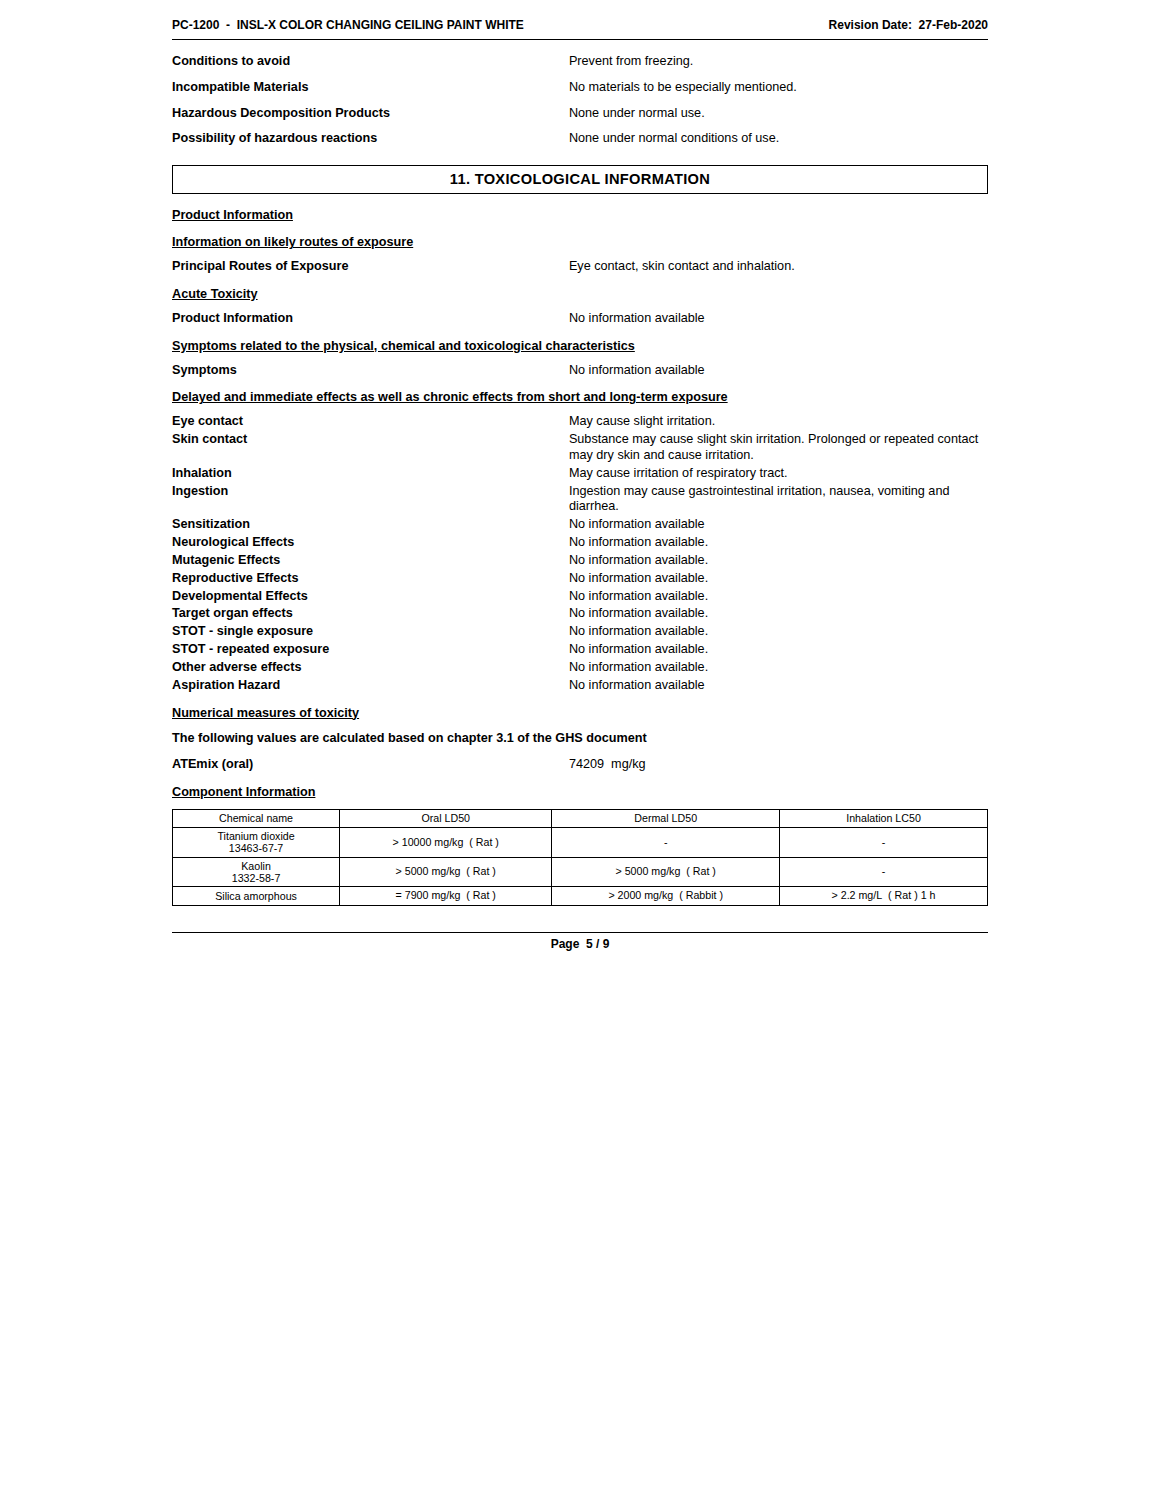PC-1200 - INSL-X COLOR CHANGING CEILING PAINT WHITE
Revision Date: 27-Feb-2020
Conditions to avoid
Prevent from freezing.
Incompatible Materials
No materials to be especially mentioned.
Hazardous Decomposition Products
None under normal use.
Possibility of hazardous reactions
None under normal conditions of use.
11. TOXICOLOGICAL INFORMATION
Product Information
Information on likely routes of exposure
Principal Routes of Exposure
Eye contact, skin contact and inhalation.
Acute Toxicity
Product Information
No information available
Symptoms related to the physical, chemical and toxicological characteristics
Symptoms
No information available
Delayed and immediate effects as well as chronic effects from short and long-term exposure
Eye contact
May cause slight irritation.
Skin contact
Substance may cause slight skin irritation. Prolonged or repeated contact may dry skin and cause irritation.
Inhalation
May cause irritation of respiratory tract.
Ingestion
Ingestion may cause gastrointestinal irritation, nausea, vomiting and diarrhea.
Sensitization
No information available
Neurological Effects
No information available.
Mutagenic Effects
No information available.
Reproductive Effects
No information available.
Developmental Effects
No information available.
Target organ effects
No information available.
STOT - single exposure
No information available.
STOT - repeated exposure
No information available.
Other adverse effects
No information available.
Aspiration Hazard
No information available
Numerical measures of toxicity
The following values are calculated based on chapter 3.1 of the GHS document
ATEmix (oral)
74209 mg/kg
Component Information
| Chemical name | Oral LD50 | Dermal LD50 | Inhalation LC50 |
| --- | --- | --- | --- |
| Titanium dioxide 13463-67-7 | > 10000 mg/kg ( Rat ) | - | - |
| Kaolin 1332-58-7 | > 5000 mg/kg ( Rat ) | > 5000 mg/kg ( Rat ) | - |
| Silica amorphous | = 7900 mg/kg ( Rat ) | > 2000 mg/kg ( Rabbit ) | > 2.2 mg/L ( Rat ) 1 h |
Page 5 / 9